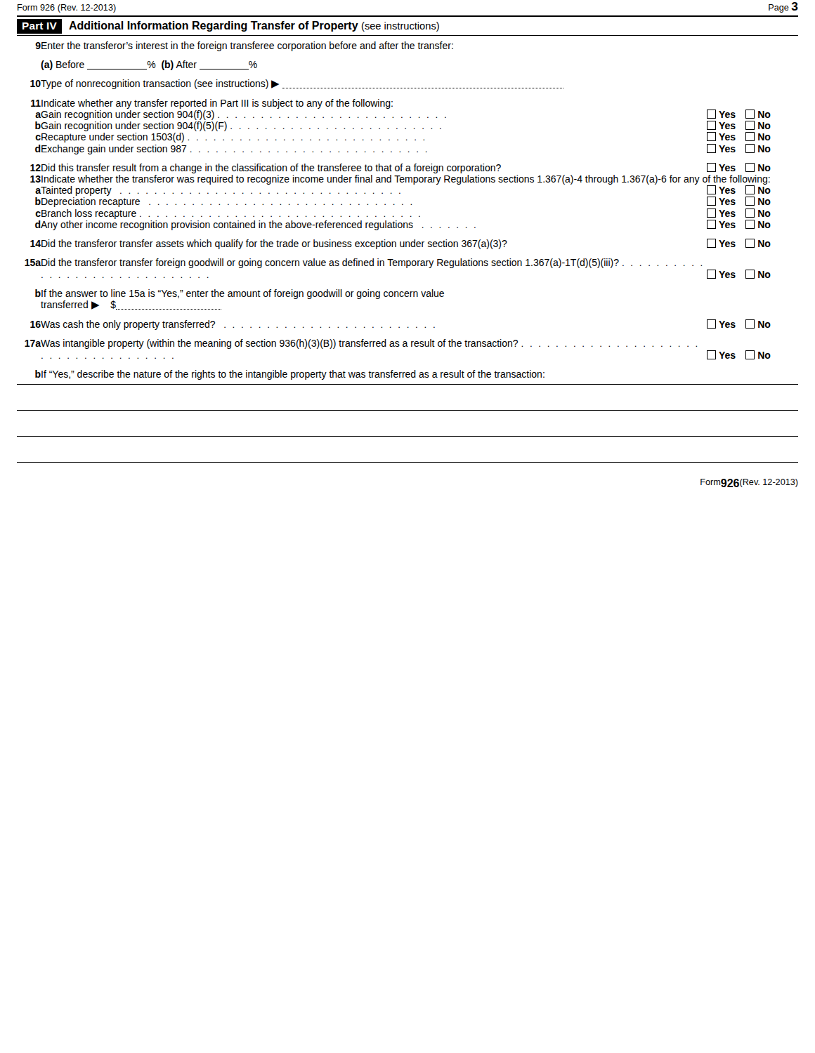Form 926 (Rev. 12-2013)
Page 3
Part IV
Additional Information Regarding Transfer of Property (see instructions)
| 9 | Enter the transferor’s interest in the foreign transferee corporation before and after the transfer: |
| | (a) Before % (b) After % |
| 10 | Type of nonrecognition transaction (see instructions) ▶ |
| 11 | Indicate whether any transfer reported in Part III is subject to any of the following: |
| a | Gain recognition under section 904(f)(3) . . . . . . . . . . . . . . . . . . . . . . . . . . . | Yes No |
| b | Gain recognition under section 904(f)(5)(F) . . . . . . . . . . . . . . . . . . . . . . . . . | Yes No |
| c | Recapture under section 1503(d) . . . . . . . . . . . . . . . . . . . . . . . . . . . . | Yes No |
| d | Exchange gain under section 987 . . . . . . . . . . . . . . . . . . . . . . . . . . . . | Yes No |
| 12 | Did this transfer result from a change in the classification of the transferee to that of a foreign corporation? | Yes No |
| 13 | Indicate whether the transferor was required to recognize income under final and Temporary Regulations sections 1.367(a)-4 through 1.367(a)-6 for any of the following: |
| a | Tainted property . . . . . . . . . . . . . . . . . . . . . . . . . . . . . . . . . | Yes No |
| b | Depreciation recapture . . . . . . . . . . . . . . . . . . . . . . . . . . . . . . . | Yes No |
| c | Branch loss recapture . . . . . . . . . . . . . . . . . . . . . . . . . . . . . . . . . | Yes No |
| d | Any other income recognition provision contained in the above-referenced regulations . . . . . . . | Yes No |
| 14 | Did the transferor transfer assets which qualify for the trade or business exception under section 367(a)(3)? | Yes No |
| 15a | Did the transferor transfer foreign goodwill or going concern value as defined in Temporary Regulations section 1.367(a)-1T(d)(5)(iii)? . . . . . . . . . . . . . . . . . . . . . . . . . . . . . . | Yes No |
| b | If the answer to line 15a is “Yes,” enter the amount of foreign goodwill or going concern value transferred ▶ $ |
| 16 | Was cash the only property transferred? . . . . . . . . . . . . . . . . . . . . . . . . . | Yes No |
| 17a | Was intangible property (within the meaning of section 936(h)(3)(B)) transferred as a result of the transaction? . . . . . . . . . . . . . . . . . . . . . . . . . . . . . . . . . . . . . | Yes No |
| b | If “Yes,” describe the nature of the rights to the intangible property that was transferred as a result of the transaction: |
Form 926 (Rev. 12-2013)